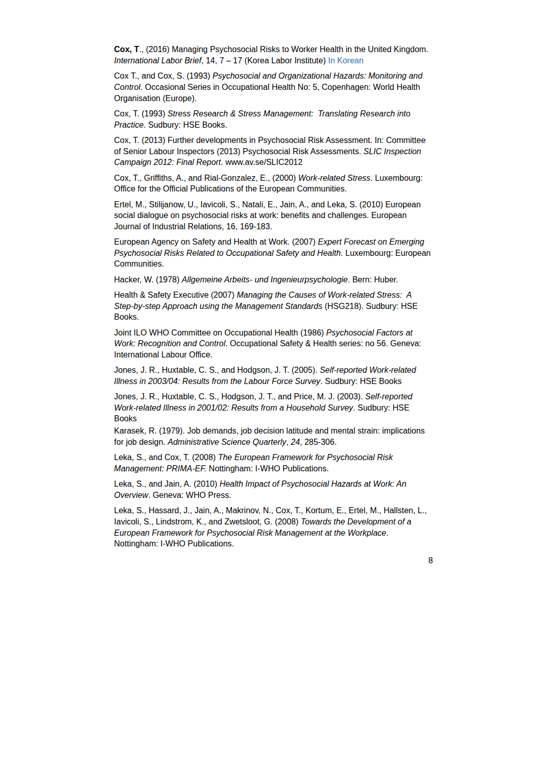Cox, T., (2016) Managing Psychosocial Risks to Worker Health in the United Kingdom. International Labor Brief, 14, 7 – 17 (Korea Labor Institute) In Korean
Cox T., and Cox, S. (1993) Psychosocial and Organizational Hazards: Monitoring and Control. Occasional Series in Occupational Health No: 5, Copenhagen: World Health Organisation (Europe).
Cox, T. (1993) Stress Research & Stress Management: Translating Research into Practice. Sudbury: HSE Books.
Cox, T. (2013) Further developments in Psychosocial Risk Assessment. In: Committee of Senior Labour Inspectors (2013) Psychosocial Risk Assessments. SLIC Inspection Campaign 2012: Final Report. www.av.se/SLIC2012
Cox, T., Griffiths, A., and Rial-Gonzalez, E., (2000) Work-related Stress. Luxembourg: Office for the Official Publications of the European Communities.
Ertel, M., Stilijanow, U., Iavicoli, S., Natali, E., Jain, A., and Leka, S. (2010) European social dialogue on psychosocial risks at work: benefits and challenges. European Journal of Industrial Relations, 16, 169-183.
European Agency on Safety and Health at Work. (2007) Expert Forecast on Emerging Psychosocial Risks Related to Occupational Safety and Health. Luxembourg: European Communities.
Hacker, W. (1978) Allgemeine Arbeits- und Ingenieurpsychologie. Bern: Huber.
Health & Safety Executive (2007) Managing the Causes of Work-related Stress: A Step-by-step Approach using the Management Standards (HSG218). Sudbury: HSE Books.
Joint ILO WHO Committee on Occupational Health (1986) Psychosocial Factors at Work: Recognition and Control. Occupational Safety & Health series: no 56. Geneva: International Labour Office.
Jones, J. R., Huxtable, C. S., and Hodgson, J. T. (2005). Self-reported Work-related Illness in 2003/04: Results from the Labour Force Survey. Sudbury: HSE Books
Jones, J. R., Huxtable, C. S., Hodgson, J. T., and Price, M. J. (2003). Self-reported Work-related Illness in 2001/02: Results from a Household Survey. Sudbury: HSE Books
Karasek, R. (1979). Job demands, job decision latitude and mental strain: implications for job design. Administrative Science Quarterly, 24, 285-306.
Leka, S., and Cox, T. (2008) The European Framework for Psychosocial Risk Management: PRIMA-EF. Nottingham: I-WHO Publications.
Leka, S., and Jain, A. (2010) Health Impact of Psychosocial Hazards at Work: An Overview. Geneva: WHO Press.
Leka, S., Hassard, J., Jain, A., Makrinov, N., Cox, T., Kortum, E., Ertel, M., Hallsten, L., Iavicoli, S., Lindstrom, K., and Zwetsloot, G. (2008) Towards the Development of a European Framework for Psychosocial Risk Management at the Workplace. Nottingham: I-WHO Publications.
8